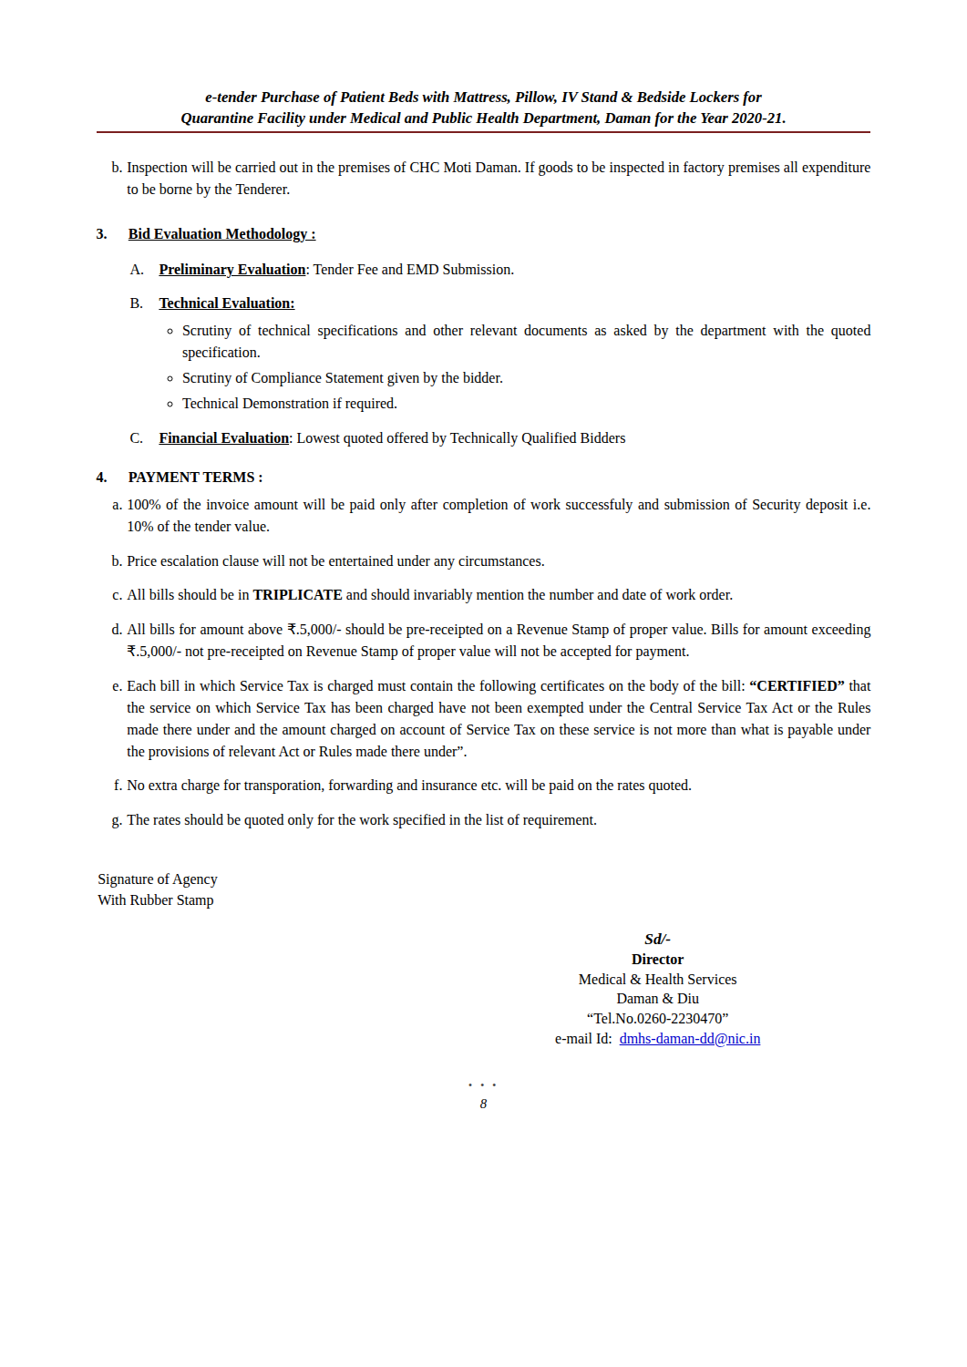e-tender Purchase of Patient Beds with Mattress, Pillow, IV Stand & Bedside Lockers for
Quarantine Facility under Medical and Public Health Department, Daman for the Year 2020-21.
b. Inspection will be carried out in the premises of CHC Moti Daman. If goods to be inspected in factory premises all expenditure to be borne by the Tenderer.
3. Bid Evaluation Methodology :
A. Preliminary Evaluation: Tender Fee and EMD Submission.
B. Technical Evaluation:
Scrutiny of technical specifications and other relevant documents as asked by the department with the quoted specification.
Scrutiny of Compliance Statement given by the bidder.
Technical Demonstration if required.
C. Financial Evaluation: Lowest quoted offered by Technically Qualified Bidders
4. PAYMENT TERMS :
a. 100% of the invoice amount will be paid only after completion of work successfuly and submission of Security deposit i.e. 10% of the tender value.
b. Price escalation clause will not be entertained under any circumstances.
c. All bills should be in TRIPLICATE and should invariably mention the number and date of work order.
d. All bills for amount above ₹.5,000/- should be pre-receipted on a Revenue Stamp of proper value. Bills for amount exceeding ₹.5,000/- not pre-receipted on Revenue Stamp of proper value will not be accepted for payment.
e. Each bill in which Service Tax is charged must contain the following certificates on the body of the bill: “CERTIFIED” that the service on which Service Tax has been charged have not been exempted under the Central Service Tax Act or the Rules made there under and the amount charged on account of Service Tax on these service is not more than what is payable under the provisions of relevant Act or Rules made there under”.
f. No extra charge for transporation, forwarding and insurance etc. will be paid on the rates quoted.
g. The rates should be quoted only for the work specified in the list of requirement.
Signature of Agency
With Rubber Stamp
Sd/-
Director
Medical & Health Services
Daman & Diu
“Tel.No.0260-2230470”
e-mail Id: dmhs-daman-dd@nic.in
• • •
8